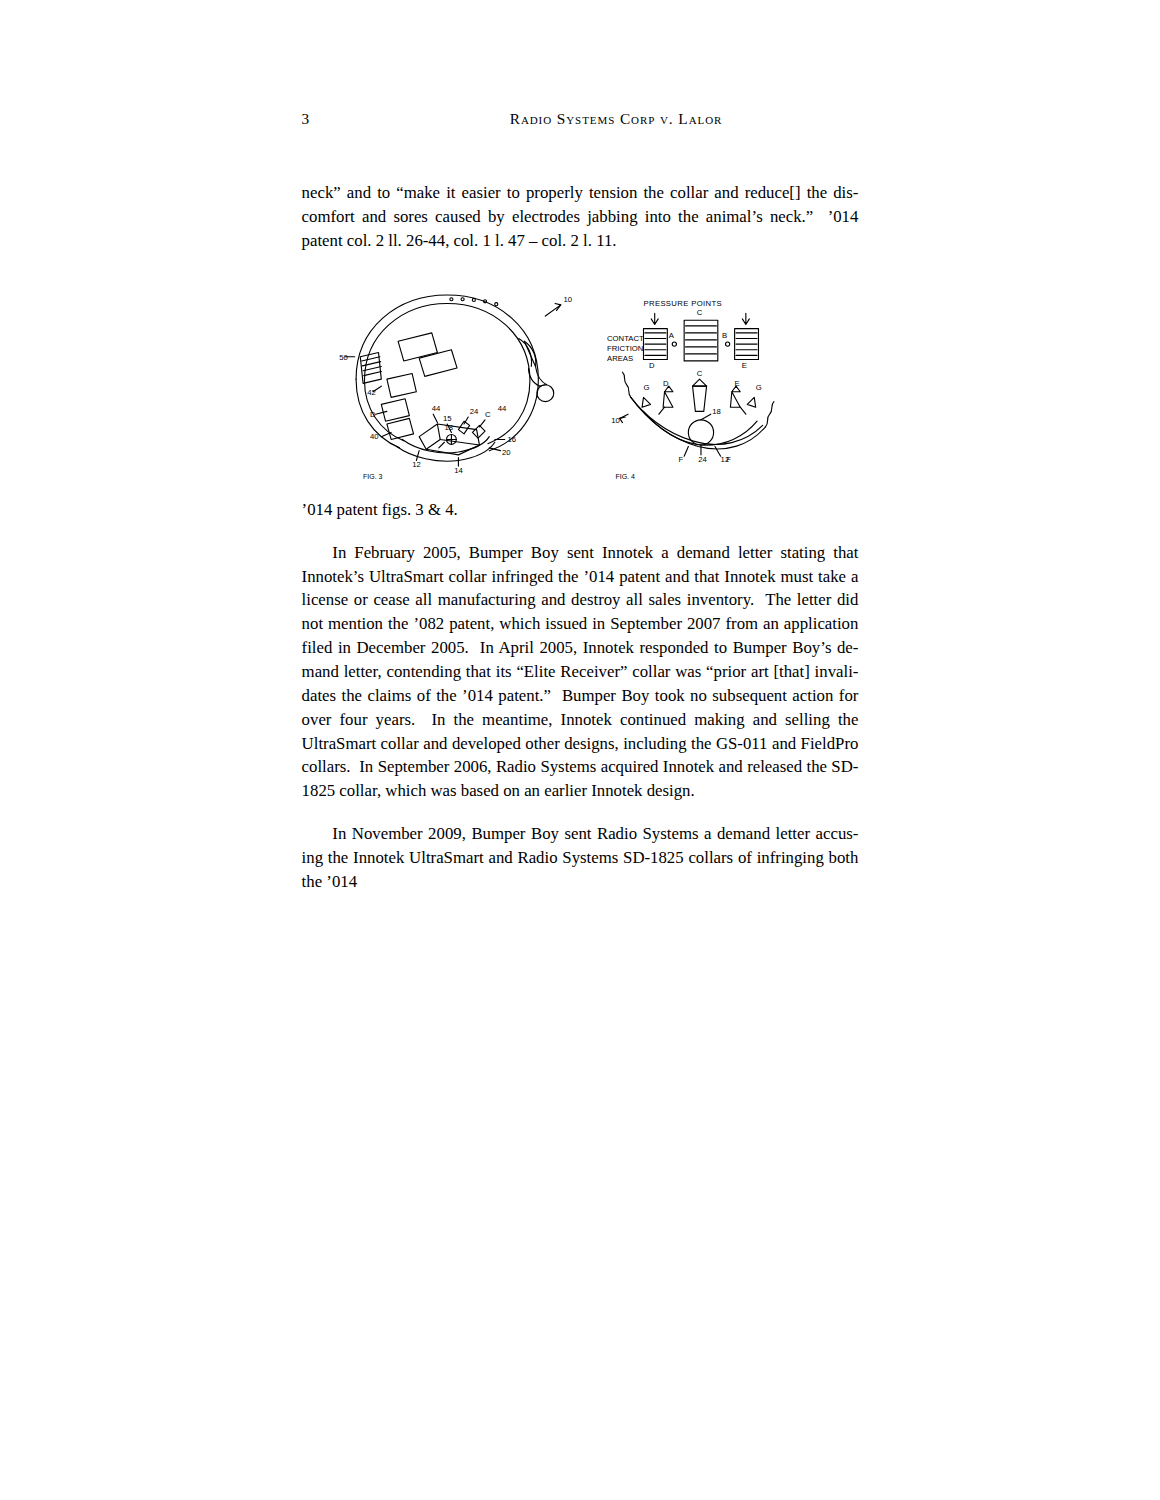3
Radio Systems Corp v. Lalor
neck” and to “make it easier to properly tension the collar and reduce[] the discomfort and sores caused by electrodes jabbing into the animal’s neck.” ’014 patent col. 2 ll. 26-44, col. 1 l. 47 – col. 2 l. 11.
50 42 D 40 12 14 20 16 15 18 24 C 44 44 10 FIG. 3 PRESSURE POINTS D C E A B CONTACT FRICTION AREAS 10 D C E G G 18 24 12 F F FIG. 4
’014 patent figs. 3 & 4.
In February 2005, Bumper Boy sent Innotek a demand letter stating that Innotek’s UltraSmart collar infringed the ’014 patent and that Innotek must take a license or cease all manufacturing and destroy all sales inventory. The letter did not mention the ’082 patent, which issued in September 2007 from an application filed in December 2005. In April 2005, Innotek responded to Bumper Boy’s demand letter, contending that its “Elite Receiver” collar was “prior art [that] invalidates the claims of the ’014 patent.” Bumper Boy took no subsequent action for over four years. In the meantime, Innotek continued making and selling the UltraSmart collar and developed other designs, including the GS-011 and FieldPro collars. In September 2006, Radio Systems acquired Innotek and released the SD-1825 collar, which was based on an earlier Innotek design.
In November 2009, Bumper Boy sent Radio Systems a demand letter accusing the Innotek UltraSmart and Radio Systems SD-1825 collars of infringing both the ’014